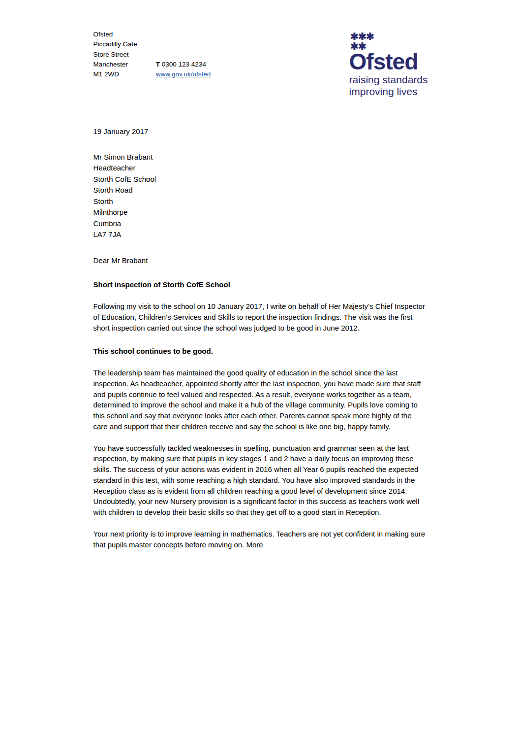| Ofsted | |
| Piccadilly Gate | |
| Store Street | |
| Manchester | T 0300 123 4234 |
| M1 2WD | www.gov.uk/ofsted |
✱✱✱
✱✱
Ofsted
raising standards
improving lives
19 January 2017
Mr Simon Brabant
Headteacher
Storth CofE School
Storth Road
Storth
Milnthorpe
Cumbria
LA7 7JA
Dear Mr Brabant
Short inspection of Storth CofE School
Following my visit to the school on 10 January 2017, I write on behalf of Her Majesty’s Chief Inspector of Education, Children’s Services and Skills to report the inspection findings. The visit was the first short inspection carried out since the school was judged to be good in June 2012.
This school continues to be good.
The leadership team has maintained the good quality of education in the school since the last inspection. As headteacher, appointed shortly after the last inspection, you have made sure that staff and pupils continue to feel valued and respected. As a result, everyone works together as a team, determined to improve the school and make it a hub of the village community. Pupils love coming to this school and say that everyone looks after each other. Parents cannot speak more highly of the care and support that their children receive and say the school is like one big, happy family.
You have successfully tackled weaknesses in spelling, punctuation and grammar seen at the last inspection, by making sure that pupils in key stages 1 and 2 have a daily focus on improving these skills. The success of your actions was evident in 2016 when all Year 6 pupils reached the expected standard in this test, with some reaching a high standard. You have also improved standards in the Reception class as is evident from all children reaching a good level of development since 2014. Undoubtedly, your new Nursery provision is a significant factor in this success as teachers work well with children to develop their basic skills so that they get off to a good start in Reception.
Your next priority is to improve learning in mathematics. Teachers are not yet confident in making sure that pupils master concepts before moving on. More